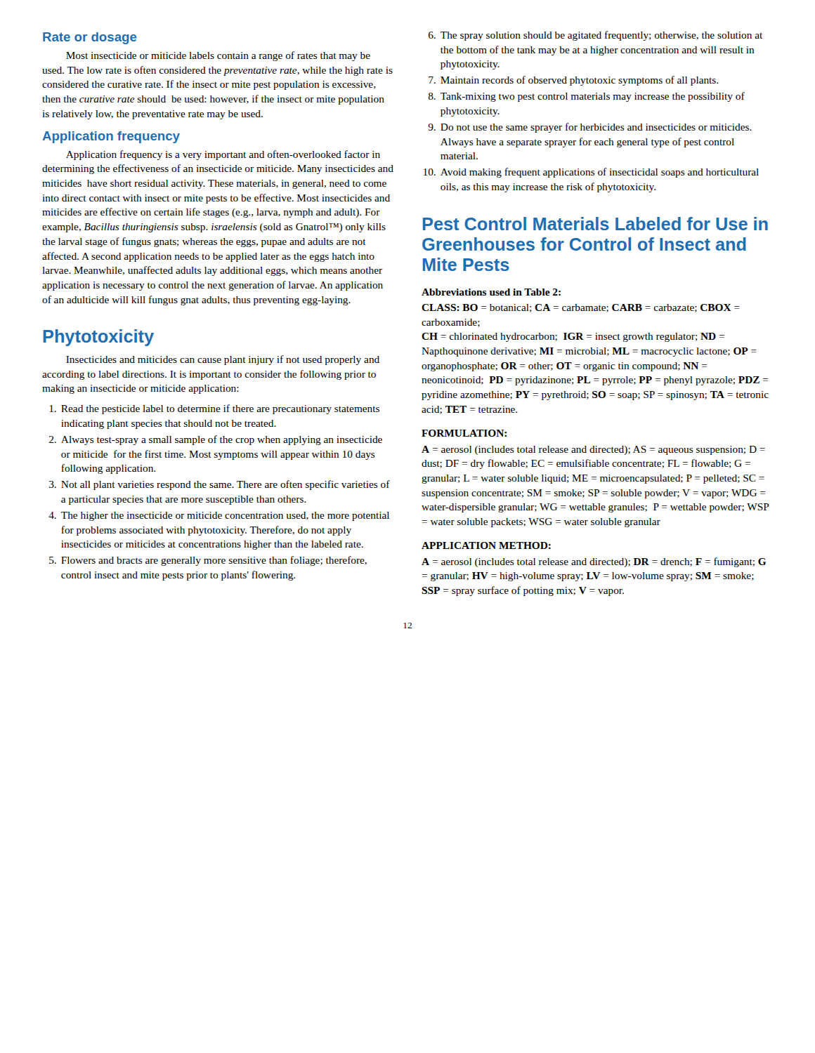Rate or dosage
Most insecticide or miticide labels contain a range of rates that may be used. The low rate is often considered the preventative rate, while the high rate is considered the curative rate. If the insect or mite pest population is excessive, then the curative rate should be used: however, if the insect or mite population is relatively low, the preventative rate may be used.
Application frequency
Application frequency is a very important and often-overlooked factor in determining the effectiveness of an insecticide or miticide. Many insecticides and miticides have short residual activity. These materials, in general, need to come into direct contact with insect or mite pests to be effective. Most insecticides and miticides are effective on certain life stages (e.g., larva, nymph and adult). For example, Bacillus thuringiensis subsp. israelensis (sold as Gnatrol™) only kills the larval stage of fungus gnats; whereas the eggs, pupae and adults are not affected. A second application needs to be applied later as the eggs hatch into larvae. Meanwhile, unaffected adults lay additional eggs, which means another application is necessary to control the next generation of larvae. An application of an adulticide will kill fungus gnat adults, thus preventing egg-laying.
Phytotoxicity
Insecticides and miticides can cause plant injury if not used properly and according to label directions. It is important to consider the following prior to making an insecticide or miticide application:
Read the pesticide label to determine if there are precautionary statements indicating plant species that should not be treated.
Always test-spray a small sample of the crop when applying an insecticide or miticide for the first time. Most symptoms will appear within 10 days following application.
Not all plant varieties respond the same. There are often specific varieties of a particular species that are more susceptible than others.
The higher the insecticide or miticide concentration used, the more potential for problems associated with phytotoxicity. Therefore, do not apply insecticides or miticides at concentrations higher than the labeled rate.
Flowers and bracts are generally more sensitive than foliage; therefore, control insect and mite pests prior to plants' flowering.
The spray solution should be agitated frequently; otherwise, the solution at the bottom of the tank may be at a higher concentration and will result in phytotoxicity.
Maintain records of observed phytotoxic symptoms of all plants.
Tank-mixing two pest control materials may increase the possibility of phytotoxicity.
Do not use the same sprayer for herbicides and insecticides or miticides. Always have a separate sprayer for each general type of pest control material.
Avoid making frequent applications of insecticidal soaps and horticultural oils, as this may increase the risk of phytotoxicity.
Pest Control Materials Labeled for Use in Greenhouses for Control of Insect and Mite Pests
Abbreviations used in Table 2:
CLASS: BO = botanical; CA = carbamate; CARB = carbazate; CBOX = carboxamide;
CH = chlorinated hydrocarbon; IGR = insect growth regulator; ND = Napthoquinone derivative; MI = microbial; ML = macrocyclic lactone; OP = organophosphate; OR = other; OT = organic tin compound; NN = neonicotinoid; PD = pyridazinone; PL = pyrrole; PP = phenyl pyrazole; PDZ = pyridine azomethine; PY = pyrethroid; SO = soap; SP = spinosyn; TA = tetronic acid; TET = tetrazine.
FORMULATION:
A = aerosol (includes total release and directed); AS = aqueous suspension; D = dust; DF = dry flowable; EC = emulsifiable concentrate; FL = flowable; G = granular; L = water soluble liquid; ME = microencapsulated; P = pelleted; SC = suspension concentrate; SM = smoke; SP = soluble powder; V = vapor; WDG = water-dispersible granular; WG = wettable granules; P = wettable powder; WSP = water soluble packets; WSG = water soluble granular
APPLICATION METHOD:
A = aerosol (includes total release and directed); DR = drench; F = fumigant; G = granular; HV = high-volume spray; LV = low-volume spray; SM = smoke; SSP = spray surface of potting mix; V = vapor.
12